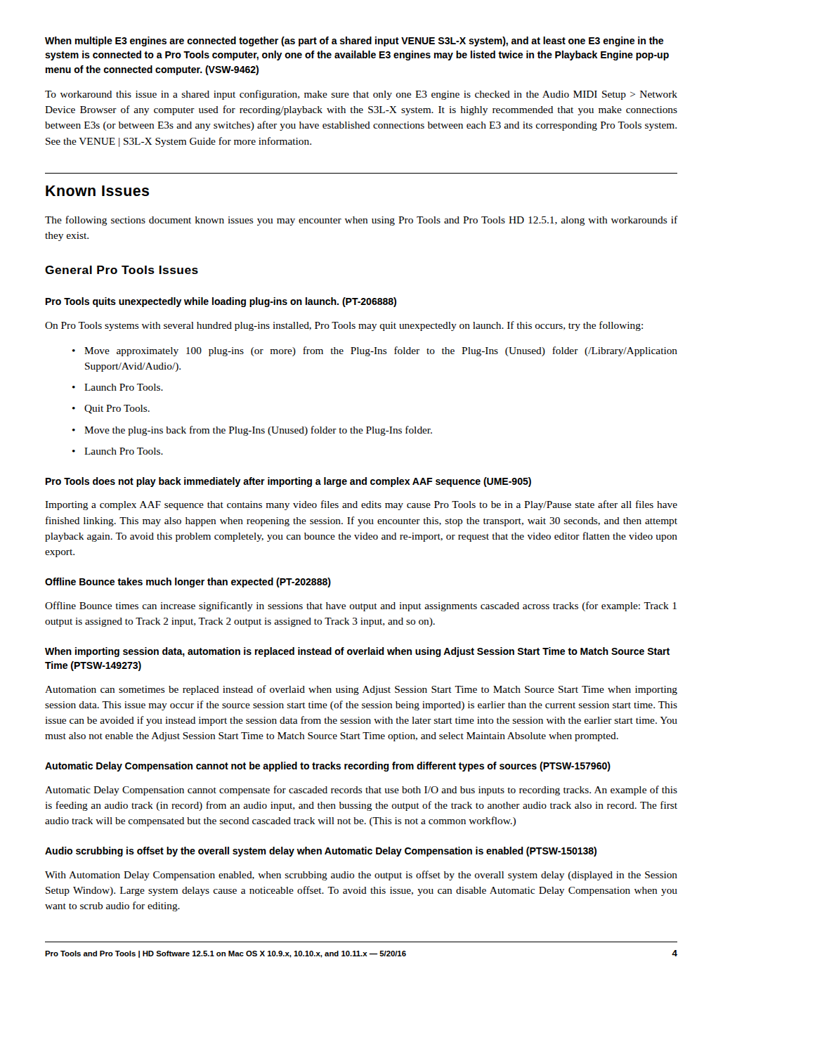When multiple E3 engines are connected together (as part of a shared input VENUE S3L-X system), and at least one E3 engine in the system is connected to a Pro Tools computer, only one of the available E3 engines may be listed twice in the Playback Engine pop-up menu of the connected computer. (VSW-9462)
To workaround this issue in a shared input configuration, make sure that only one E3 engine is checked in the Audio MIDI Setup > Network Device Browser of any computer used for recording/playback with the S3L-X system. It is highly recommended that you make connections between E3s (or between E3s and any switches) after you have established connections between each E3 and its corresponding Pro Tools system. See the VENUE | S3L-X System Guide for more information.
Known Issues
The following sections document known issues you may encounter when using Pro Tools and Pro Tools HD 12.5.1, along with workarounds if they exist.
General Pro Tools Issues
Pro Tools quits unexpectedly while loading plug-ins on launch. (PT-206888)
On Pro Tools systems with several hundred plug-ins installed, Pro Tools may quit unexpectedly on launch. If this occurs, try the following:
Move approximately 100 plug-ins (or more) from the Plug-Ins folder to the Plug-Ins (Unused) folder (/Library/Application Support/Avid/Audio/).
Launch Pro Tools.
Quit Pro Tools.
Move the plug-ins back from the Plug-Ins (Unused) folder to the Plug-Ins folder.
Launch Pro Tools.
Pro Tools does not play back immediately after importing a large and complex AAF sequence (UME-905)
Importing a complex AAF sequence that contains many video files and edits may cause Pro Tools to be in a Play/Pause state after all files have finished linking. This may also happen when reopening the session. If you encounter this, stop the transport, wait 30 seconds, and then attempt playback again. To avoid this problem completely, you can bounce the video and re-import, or request that the video editor flatten the video upon export.
Offline Bounce takes much longer than expected (PT-202888)
Offline Bounce times can increase significantly in sessions that have output and input assignments cascaded across tracks (for example: Track 1 output is assigned to Track 2 input, Track 2 output is assigned to Track 3 input, and so on).
When importing session data, automation is replaced instead of overlaid when using Adjust Session Start Time to Match Source Start Time (PTSW-149273)
Automation can sometimes be replaced instead of overlaid when using Adjust Session Start Time to Match Source Start Time when importing session data. This issue may occur if the source session start time (of the session being imported) is earlier than the current session start time. This issue can be avoided if you instead import the session data from the session with the later start time into the session with the earlier start time. You must also not enable the Adjust Session Start Time to Match Source Start Time option, and select Maintain Absolute when prompted.
Automatic Delay Compensation cannot not be applied to tracks recording from different types of sources (PTSW-157960)
Automatic Delay Compensation cannot compensate for cascaded records that use both I/O and bus inputs to recording tracks. An example of this is feeding an audio track (in record) from an audio input, and then bussing the output of the track to another audio track also in record. The first audio track will be compensated but the second cascaded track will not be. (This is not a common workflow.)
Audio scrubbing is offset by the overall system delay when Automatic Delay Compensation is enabled (PTSW-150138)
With Automation Delay Compensation enabled, when scrubbing audio the output is offset by the overall system delay (displayed in the Session Setup Window). Large system delays cause a noticeable offset. To avoid this issue, you can disable Automatic Delay Compensation when you want to scrub audio for editing.
Pro Tools and Pro Tools | HD Software 12.5.1 on Mac OS X 10.9.x, 10.10.x, and 10.11.x — 5/20/16 4